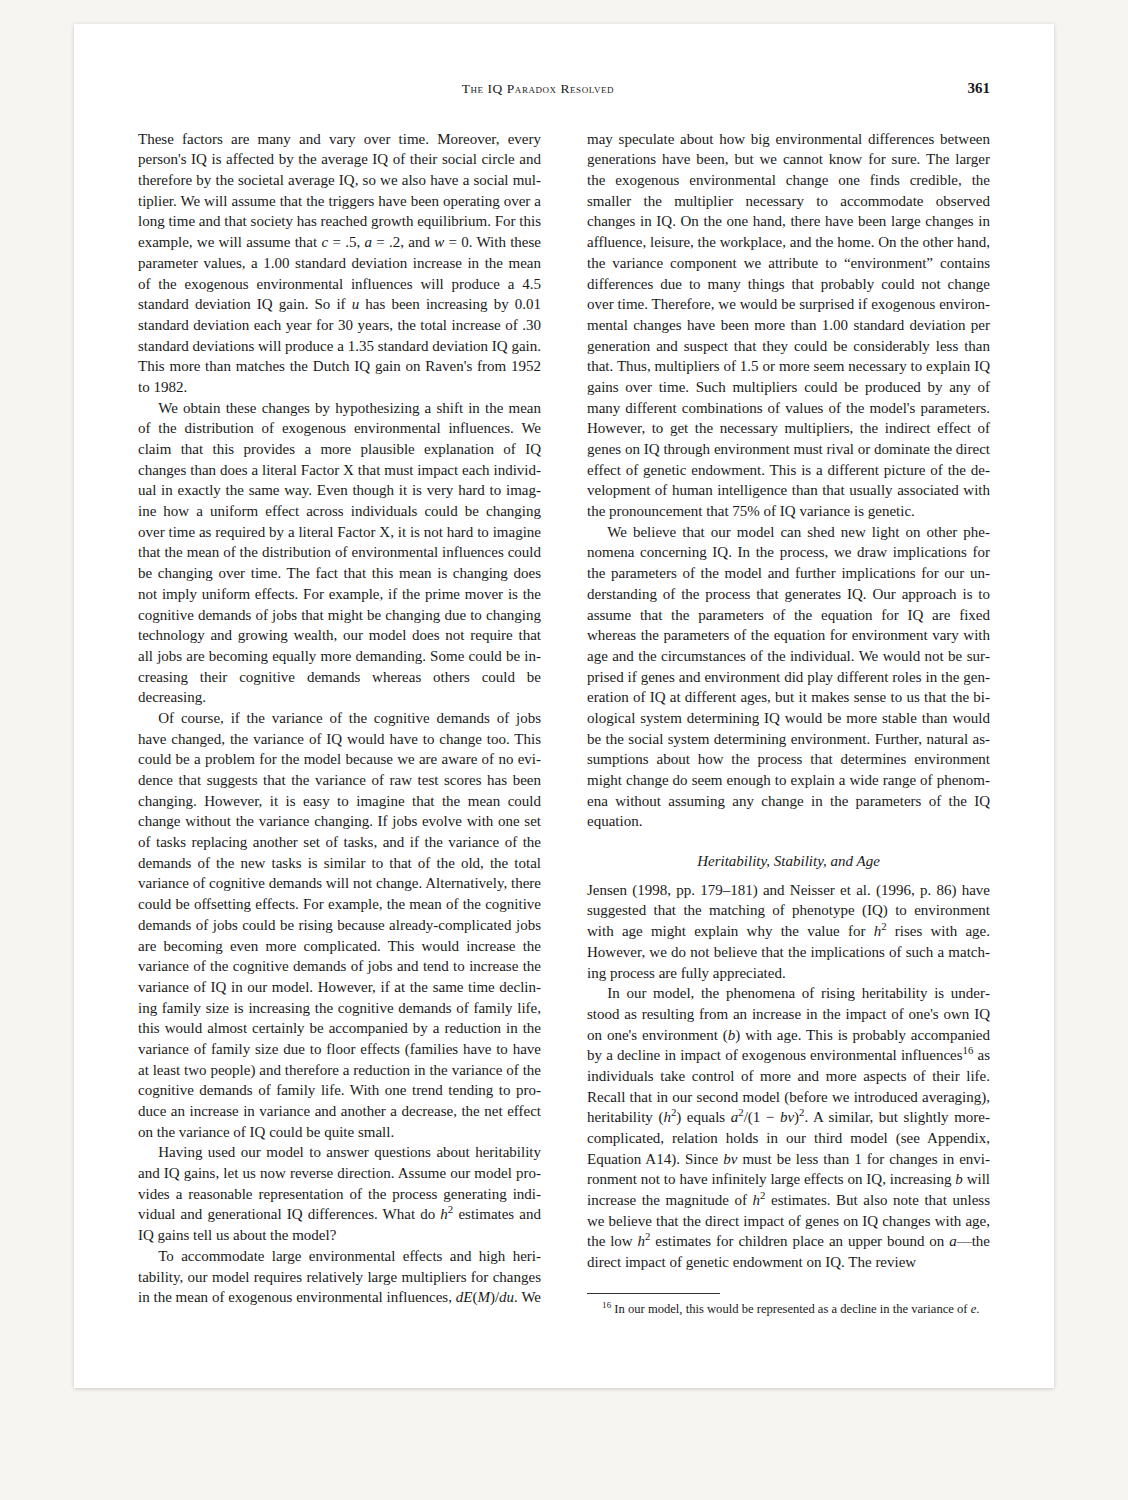The IQ Paradox Resolved 361
These factors are many and vary over time. Moreover, every person's IQ is affected by the average IQ of their social circle and therefore by the societal average IQ, so we also have a social multiplier. We will assume that the triggers have been operating over a long time and that society has reached growth equilibrium. For this example, we will assume that c = .5, a = .2, and w = 0. With these parameter values, a 1.00 standard deviation increase in the mean of the exogenous environmental influences will produce a 4.5 standard deviation IQ gain. So if u has been increasing by 0.01 standard deviation each year for 30 years, the total increase of .30 standard deviations will produce a 1.35 standard deviation IQ gain. This more than matches the Dutch IQ gain on Raven's from 1952 to 1982.
We obtain these changes by hypothesizing a shift in the mean of the distribution of exogenous environmental influences. We claim that this provides a more plausible explanation of IQ changes than does a literal Factor X that must impact each individual in exactly the same way. Even though it is very hard to imagine how a uniform effect across individuals could be changing over time as required by a literal Factor X, it is not hard to imagine that the mean of the distribution of environmental influences could be changing over time. The fact that this mean is changing does not imply uniform effects. For example, if the prime mover is the cognitive demands of jobs that might be changing due to changing technology and growing wealth, our model does not require that all jobs are becoming equally more demanding. Some could be increasing their cognitive demands whereas others could be decreasing.
Of course, if the variance of the cognitive demands of jobs have changed, the variance of IQ would have to change too. This could be a problem for the model because we are aware of no evidence that suggests that the variance of raw test scores has been changing. However, it is easy to imagine that the mean could change without the variance changing. If jobs evolve with one set of tasks replacing another set of tasks, and if the variance of the demands of the new tasks is similar to that of the old, the total variance of cognitive demands will not change. Alternatively, there could be offsetting effects. For example, the mean of the cognitive demands of jobs could be rising because already-complicated jobs are becoming even more complicated. This would increase the variance of the cognitive demands of jobs and tend to increase the variance of IQ in our model. However, if at the same time declining family size is increasing the cognitive demands of family life, this would almost certainly be accompanied by a reduction in the variance of family size due to floor effects (families have to have at least two people) and therefore a reduction in the variance of the cognitive demands of family life. With one trend tending to produce an increase in variance and another a decrease, the net effect on the variance of IQ could be quite small.
Having used our model to answer questions about heritability and IQ gains, let us now reverse direction. Assume our model provides a reasonable representation of the process generating individual and generational IQ differences. What do h2 estimates and IQ gains tell us about the model?
To accommodate large environmental effects and high heritability, our model requires relatively large multipliers for changes in the mean of exogenous environmental influences, dE(M)/du. We may speculate about how big environmental differences between generations have been, but we cannot know for sure. The larger the exogenous environmental change one finds credible, the smaller the multiplier necessary to accommodate observed changes in IQ. On the one hand, there have been large changes in affluence, leisure, the workplace, and the home. On the other hand, the variance component we attribute to “environment” contains differences due to many things that probably could not change over time. Therefore, we would be surprised if exogenous environmental changes have been more than 1.00 standard deviation per generation and suspect that they could be considerably less than that. Thus, multipliers of 1.5 or more seem necessary to explain IQ gains over time. Such multipliers could be produced by any of many different combinations of values of the model's parameters. However, to get the necessary multipliers, the indirect effect of genes on IQ through environment must rival or dominate the direct effect of genetic endowment. This is a different picture of the development of human intelligence than that usually associated with the pronouncement that 75% of IQ variance is genetic.
We believe that our model can shed new light on other phenomena concerning IQ. In the process, we draw implications for the parameters of the model and further implications for our understanding of the process that generates IQ. Our approach is to assume that the parameters of the equation for IQ are fixed whereas the parameters of the equation for environment vary with age and the circumstances of the individual. We would not be surprised if genes and environment did play different roles in the generation of IQ at different ages, but it makes sense to us that the biological system determining IQ would be more stable than would be the social system determining environment. Further, natural assumptions about how the process that determines environment might change do seem enough to explain a wide range of phenomena without assuming any change in the parameters of the IQ equation.
Heritability, Stability, and Age
Jensen (1998, pp. 179–181) and Neisser et al. (1996, p. 86) have suggested that the matching of phenotype (IQ) to environment with age might explain why the value for h2 rises with age. However, we do not believe that the implications of such a matching process are fully appreciated.
In our model, the phenomena of rising heritability is understood as resulting from an increase in the impact of one's own IQ on one's environment (b) with age. This is probably accompanied by a decline in impact of exogenous environmental influences16 as individuals take control of more and more aspects of their life. Recall that in our second model (before we introduced averaging), heritability (h2) equals a2/(1 − bv)2. A similar, but slightly more-complicated, relation holds in our third model (see Appendix, Equation A14). Since bv must be less than 1 for changes in environment not to have infinitely large effects on IQ, increasing b will increase the magnitude of h2 estimates. But also note that unless we believe that the direct impact of genes on IQ changes with age, the low h2 estimates for children place an upper bound on a—the direct impact of genetic endowment on IQ. The review
16 In our model, this would be represented as a decline in the variance of e.